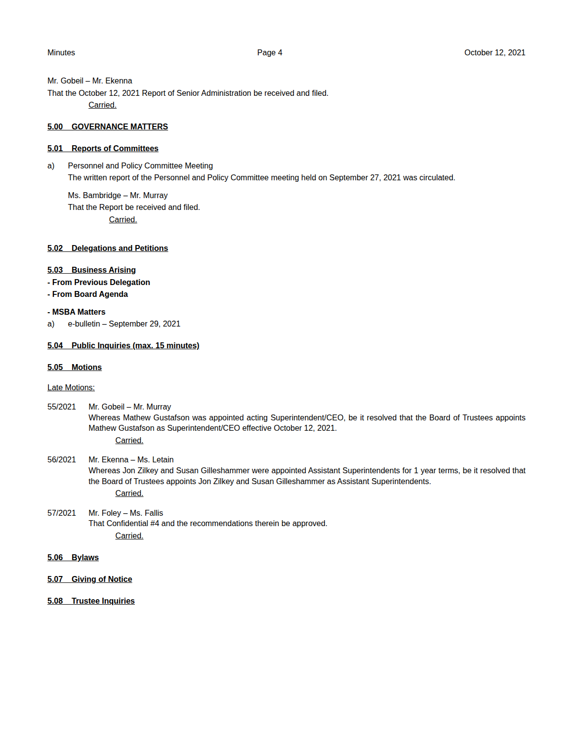Minutes
Page 4
October 12, 2021
Mr. Gobeil – Mr. Ekenna
That the October 12, 2021 Report of Senior Administration be received and filed.
Carried.
5.00 GOVERNANCE MATTERS
5.01 Reports of Committees
a)
Personnel and Policy Committee Meeting
The written report of the Personnel and Policy Committee meeting held on September 27, 2021 was circulated.
Ms. Bambridge – Mr. Murray
That the Report be received and filed.
Carried.
5.02 Delegations and Petitions
5.03 Business Arising
- From Previous Delegation
- From Board Agenda
- MSBA Matters
a)
e-bulletin – September 29, 2021
5.04 Public Inquiries (max. 15 minutes)
5.05 Motions
Late Motions:
55/2021
Mr. Gobeil – Mr. Murray
Whereas Mathew Gustafson was appointed acting Superintendent/CEO, be it resolved that the Board of Trustees appoints Mathew Gustafson as Superintendent/CEO effective October 12, 2021. Carried.
56/2021
Mr. Ekenna – Ms. Letain
Whereas Jon Zilkey and Susan Gilleshammer were appointed Assistant Superintendents for 1 year terms, be it resolved that the Board of Trustees appoints Jon Zilkey and Susan Gilleshammer as Assistant Superintendents. Carried.
57/2021
Mr. Foley – Ms. Fallis
That Confidential #4 and the recommendations therein be approved. Carried.
5.06 Bylaws
5.07 Giving of Notice
5.08 Trustee Inquiries